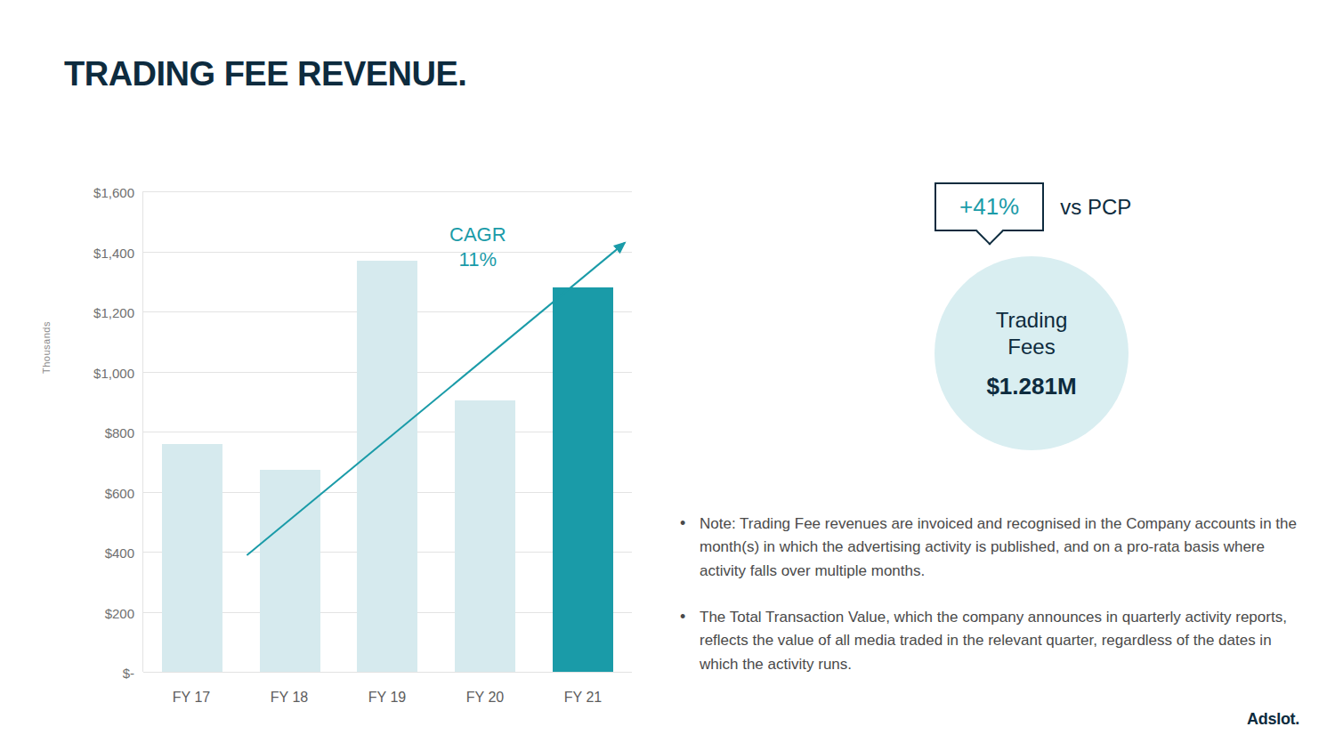TRADING FEE REVENUE.
Thousands
$1,600
$1,400
$1,200
$1,000
$800
$600
$400
$200
$-
CAGR
11%
FY 17 FY 18 FY 19 FY 20 FY 21
+41%
vs PCP
Trading
Fees
$1.281M
Note: Trading Fee revenues are invoiced and recognised in the Company accounts in the month(s) in which the advertising activity is published, and on a pro-rata basis where activity falls over multiple months.
The Total Transaction Value, which the company announces in quarterly activity reports, reflects the value of all media traded in the relevant quarter, regardless of the dates in which the activity runs.
Adslot.